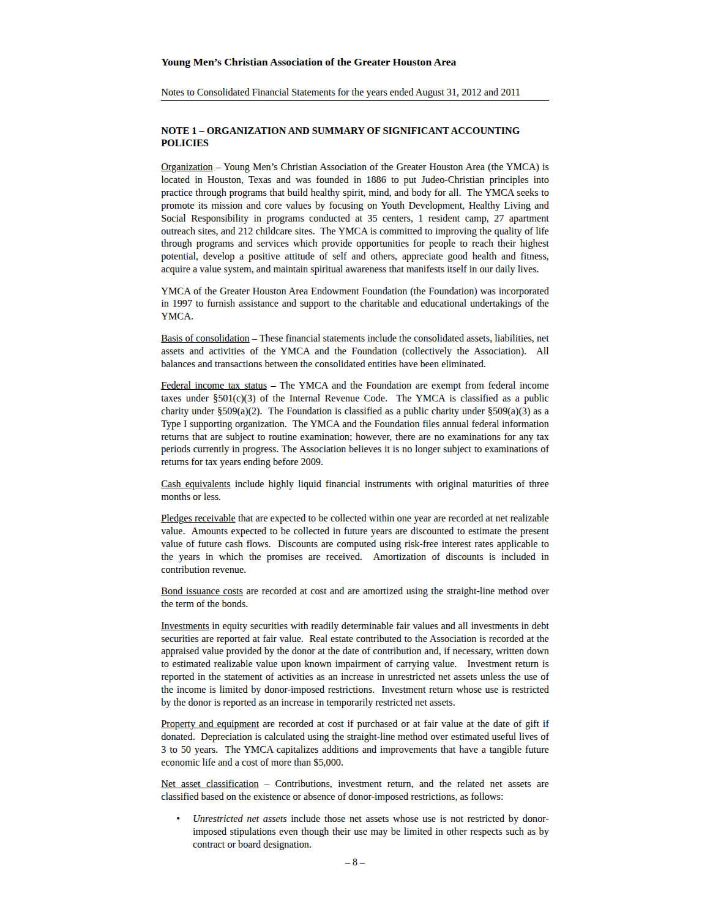Young Men’s Christian Association of the Greater Houston Area
Notes to Consolidated Financial Statements for the years ended August 31, 2012 and 2011
NOTE 1 – ORGANIZATION AND SUMMARY OF SIGNIFICANT ACCOUNTING POLICIES
Organization – Young Men’s Christian Association of the Greater Houston Area (the YMCA) is located in Houston, Texas and was founded in 1886 to put Judeo-Christian principles into practice through programs that build healthy spirit, mind, and body for all. The YMCA seeks to promote its mission and core values by focusing on Youth Development, Healthy Living and Social Responsibility in programs conducted at 35 centers, 1 resident camp, 27 apartment outreach sites, and 212 childcare sites. The YMCA is committed to improving the quality of life through programs and services which provide opportunities for people to reach their highest potential, develop a positive attitude of self and others, appreciate good health and fitness, acquire a value system, and maintain spiritual awareness that manifests itself in our daily lives.
YMCA of the Greater Houston Area Endowment Foundation (the Foundation) was incorporated in 1997 to furnish assistance and support to the charitable and educational undertakings of the YMCA.
Basis of consolidation – These financial statements include the consolidated assets, liabilities, net assets and activities of the YMCA and the Foundation (collectively the Association). All balances and transactions between the consolidated entities have been eliminated.
Federal income tax status – The YMCA and the Foundation are exempt from federal income taxes under §501(c)(3) of the Internal Revenue Code. The YMCA is classified as a public charity under §509(a)(2). The Foundation is classified as a public charity under §509(a)(3) as a Type I supporting organization. The YMCA and the Foundation files annual federal information returns that are subject to routine examination; however, there are no examinations for any tax periods currently in progress. The Association believes it is no longer subject to examinations of returns for tax years ending before 2009.
Cash equivalents include highly liquid financial instruments with original maturities of three months or less.
Pledges receivable that are expected to be collected within one year are recorded at net realizable value. Amounts expected to be collected in future years are discounted to estimate the present value of future cash flows. Discounts are computed using risk-free interest rates applicable to the years in which the promises are received. Amortization of discounts is included in contribution revenue.
Bond issuance costs are recorded at cost and are amortized using the straight-line method over the term of the bonds.
Investments in equity securities with readily determinable fair values and all investments in debt securities are reported at fair value. Real estate contributed to the Association is recorded at the appraised value provided by the donor at the date of contribution and, if necessary, written down to estimated realizable value upon known impairment of carrying value. Investment return is reported in the statement of activities as an increase in unrestricted net assets unless the use of the income is limited by donor-imposed restrictions. Investment return whose use is restricted by the donor is reported as an increase in temporarily restricted net assets.
Property and equipment are recorded at cost if purchased or at fair value at the date of gift if donated. Depreciation is calculated using the straight-line method over estimated useful lives of 3 to 50 years. The YMCA capitalizes additions and improvements that have a tangible future economic life and a cost of more than $5,000.
Net asset classification – Contributions, investment return, and the related net assets are classified based on the existence or absence of donor-imposed restrictions, as follows:
Unrestricted net assets include those net assets whose use is not restricted by donor-imposed stipulations even though their use may be limited in other respects such as by contract or board designation.
– 8 –